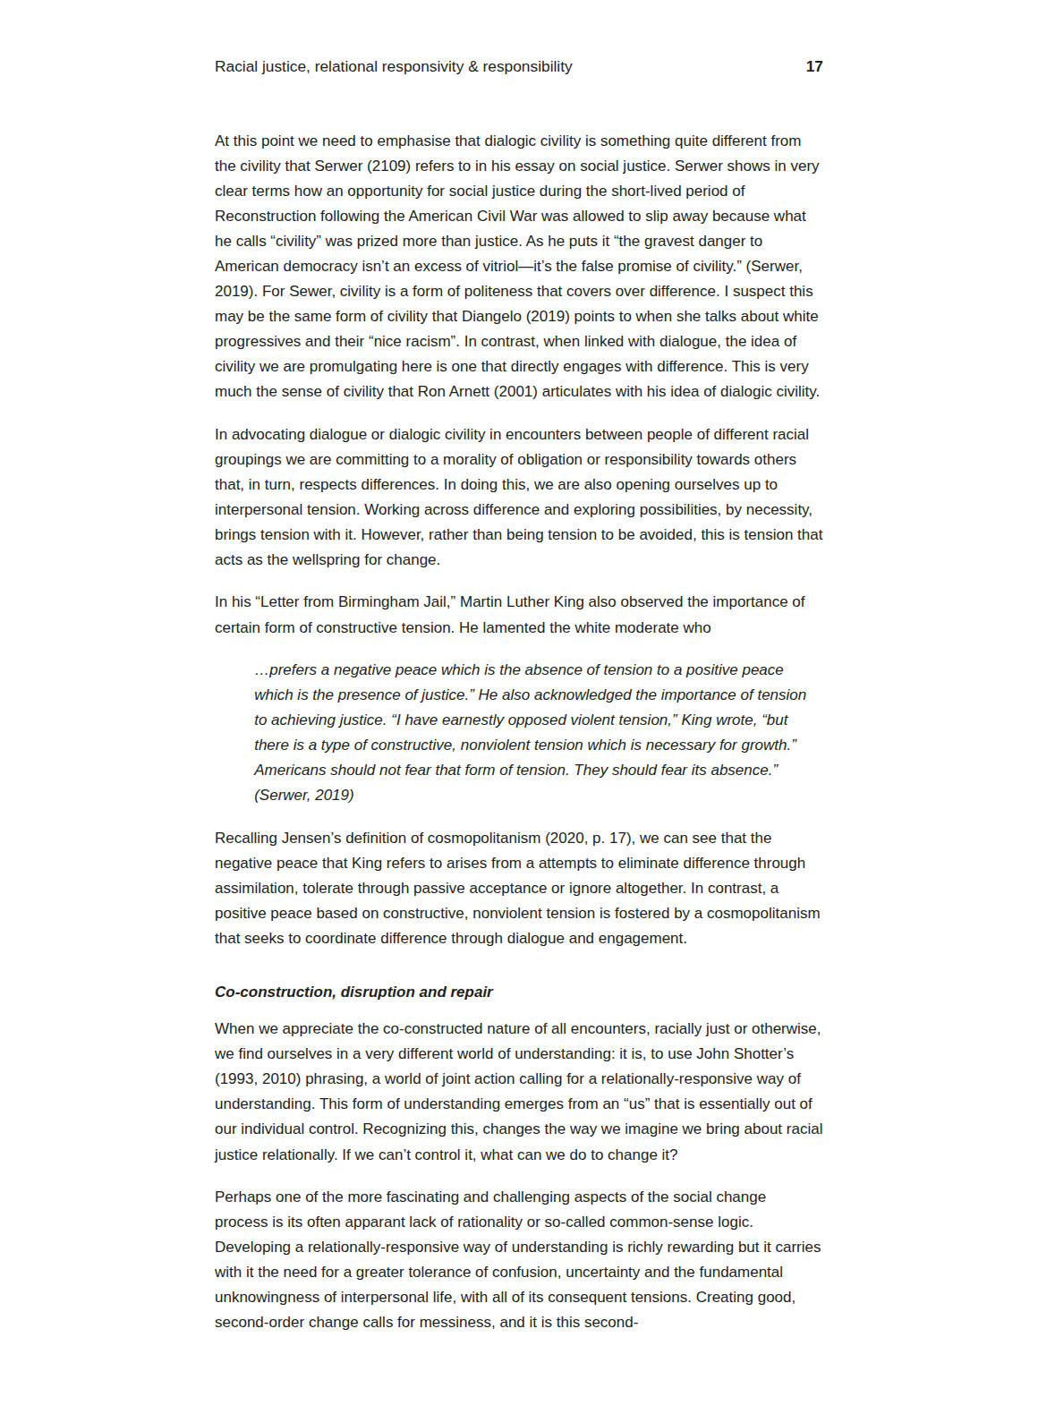Racial justice, relational responsivity & responsibility 17
At this point we need to emphasise that dialogic civility is something quite different from the civility that Serwer (2109) refers to in his essay on social justice. Serwer shows in very clear terms how an opportunity for social justice during the short-lived period of Reconstruction following the American Civil War was allowed to slip away because what he calls “civility” was prized more than justice. As he puts it “the gravest danger to American democracy isn’t an excess of vitriol—it’s the false promise of civility.” (Serwer, 2019). For Sewer, civility is a form of politeness that covers over difference. I suspect this may be the same form of civility that Diangelo (2019) points to when she talks about white progressives and their “nice racism”. In contrast, when linked with dialogue, the idea of civility we are promulgating here is one that directly engages with difference. This is very much the sense of civility that Ron Arnett (2001) articulates with his idea of dialogic civility.
In advocating dialogue or dialogic civility in encounters between people of different racial groupings we are committing to a morality of obligation or responsibility towards others that, in turn, respects differences. In doing this, we are also opening ourselves up to interpersonal tension. Working across difference and exploring possibilities, by necessity, brings tension with it. However, rather than being tension to be avoided, this is tension that acts as the wellspring for change.
In his “Letter from Birmingham Jail,” Martin Luther King also observed the importance of certain form of constructive tension. He lamented the white moderate who
…prefers a negative peace which is the absence of tension to a positive peace which is the presence of justice.” He also acknowledged the importance of tension to achieving justice. “I have earnestly opposed violent tension,” King wrote, “but there is a type of constructive, nonviolent tension which is necessary for growth.” Americans should not fear that form of tension. They should fear its absence.” (Serwer, 2019)
Recalling Jensen’s definition of cosmopolitanism (2020, p. 17), we can see that the negative peace that King refers to arises from a attempts to eliminate difference through assimilation, tolerate through passive acceptance or ignore altogether. In contrast, a positive peace based on constructive, nonviolent tension is fostered by a cosmopolitanism that seeks to coordinate difference through dialogue and engagement.
Co-construction, disruption and repair
When we appreciate the co-constructed nature of all encounters, racially just or otherwise, we find ourselves in a very different world of understanding: it is, to use John Shotter’s (1993, 2010) phrasing, a world of joint action calling for a relationally-responsive way of understanding. This form of understanding emerges from an “us” that is essentially out of our individual control. Recognizing this, changes the way we imagine we bring about racial justice relationally. If we can’t control it, what can we do to change it?
Perhaps one of the more fascinating and challenging aspects of the social change process is its often apparant lack of rationality or so-called common-sense logic. Developing a relationally-responsive way of understanding is richly rewarding but it carries with it the need for a greater tolerance of confusion, uncertainty and the fundamental unknowingness of interpersonal life, with all of its consequent tensions. Creating good, second-order change calls for messiness, and it is this second-